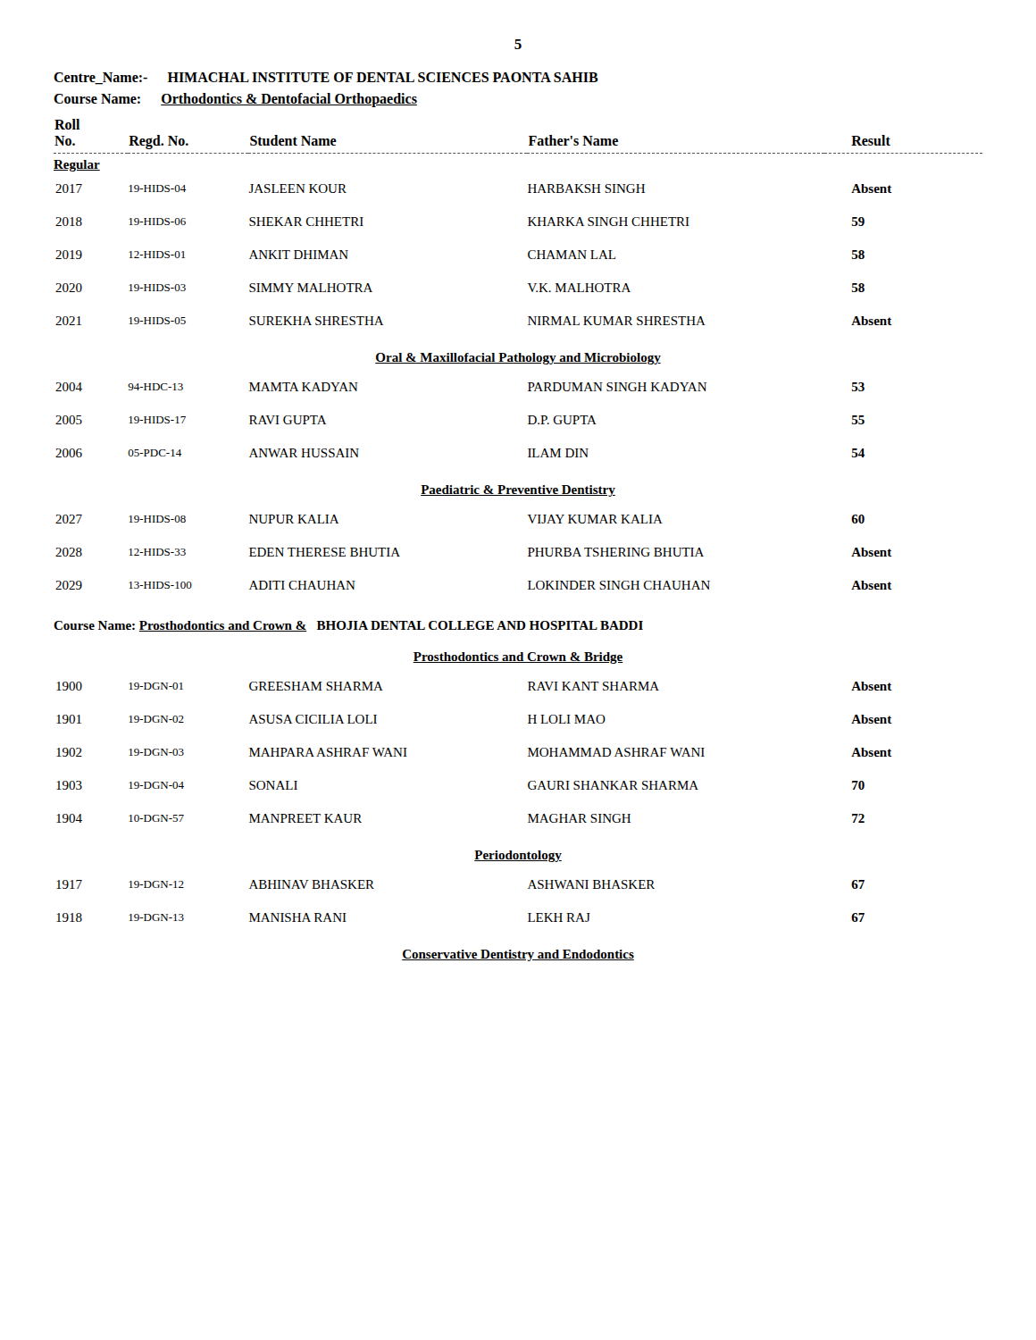5
Centre_Name:- HIMACHAL INSTITUTE OF DENTAL SCIENCES PAONTA SAHIB
Course Name: Orthodontics & Dentofacial Orthopaedics
| Roll No. | Regd. No. | Student Name | Father's Name | Result |
| --- | --- | --- | --- | --- |
| Regular |
| 2017 | 19-HIDS-04 | JASLEEN KOUR | HARBAKSH SINGH | Absent |
| 2018 | 19-HIDS-06 | SHEKAR CHHETRI | KHARKA SINGH CHHETRI | 59 |
| 2019 | 12-HIDS-01 | ANKIT DHIMAN | CHAMAN LAL | 58 |
| 2020 | 19-HIDS-03 | SIMMY MALHOTRA | V.K. MALHOTRA | 58 |
| 2021 | 19-HIDS-05 | SUREKHA SHRESTHA | NIRMAL KUMAR SHRESTHA | Absent |
| Oral & Maxillofacial Pathology and Microbiology |
| 2004 | 94-HDC-13 | MAMTA KADYAN | PARDUMAN SINGH KADYAN | 53 |
| 2005 | 19-HIDS-17 | RAVI GUPTA | D.P. GUPTA | 55 |
| 2006 | 05-PDC-14 | ANWAR HUSSAIN | ILAM DIN | 54 |
| Paediatric & Preventive Dentistry |
| 2027 | 19-HIDS-08 | NUPUR KALIA | VIJAY KUMAR KALIA | 60 |
| 2028 | 12-HIDS-33 | EDEN THERESE BHUTIA | PHURBA TSHERING BHUTIA | Absent |
| 2029 | 13-HIDS-100 | ADITI CHAUHAN | LOKINDER SINGH CHAUHAN | Absent |
| Course Name: Prosthodontics and Crown & BHOJIA DENTAL COLLEGE AND HOSPITAL BADDI |
| Prosthodontics and Crown & Bridge |
| 1900 | 19-DGN-01 | GREESHAM SHARMA | RAVI KANT SHARMA | Absent |
| 1901 | 19-DGN-02 | ASUSA CICILIA LOLI | H LOLI MAO | Absent |
| 1902 | 19-DGN-03 | MAHPARA ASHRAF WANI | MOHAMMAD ASHRAF WANI | Absent |
| 1903 | 19-DGN-04 | SONALI | GAURI SHANKAR SHARMA | 70 |
| 1904 | 10-DGN-57 | MANPREET KAUR | MAGHAR SINGH | 72 |
| Periodontology |
| 1917 | 19-DGN-12 | ABHINAV BHASKER | ASHWANI BHASKER | 67 |
| 1918 | 19-DGN-13 | MANISHA RANI | LEKH RAJ | 67 |
| Conservative Dentistry and Endodontics |